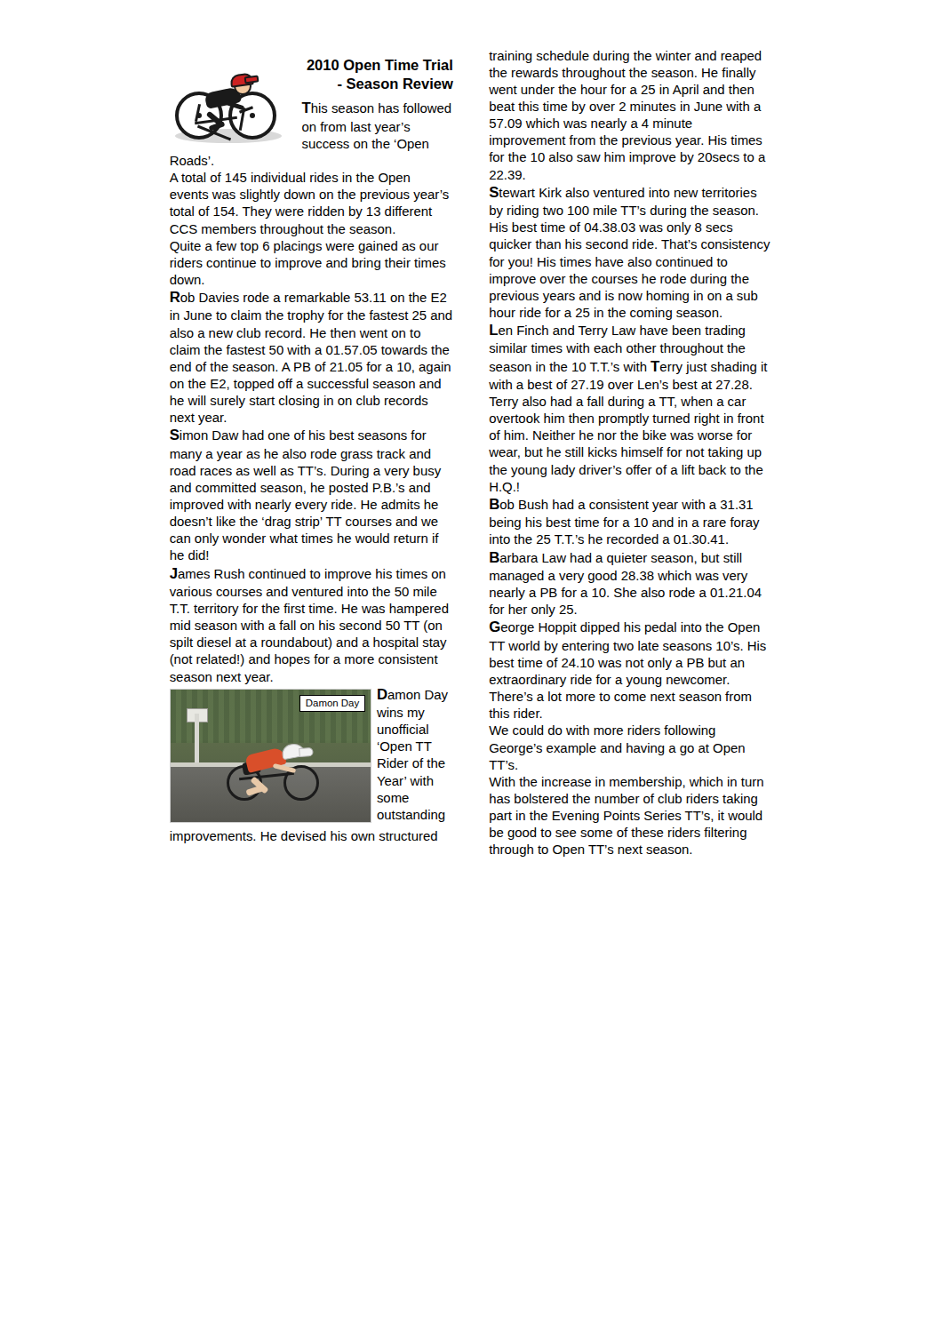2010 Open Time Trial
- Season Review
This season has followed on from last year’s success on the ‘Open Roads’.
A total of 145 individual rides in the Open events was slightly down on the previous year’s total of 154. They were ridden by 13 different CCS members throughout the season.
Quite a few top 6 placings were gained as our riders continue to improve and bring their times down.
Rob Davies rode a remarkable 53.11 on the E2 in June to claim the trophy for the fastest 25 and also a new club record. He then went on to claim the fastest 50 with a 01.57.05 towards the end of the season. A PB of 21.05 for a 10, again on the E2, topped off a successful season and he will surely start closing in on club records next year.
Simon Daw had one of his best seasons for many a year as he also rode grass track and road races as well as TT’s. During a very busy and committed season, he posted P.B.’s and improved with nearly every ride. He admits he doesn’t like the ‘drag strip’ TT courses and we can only wonder what times he would return if he did!
James Rush continued to improve his times on various courses and ventured into the 50 mile T.T. territory for the first time. He was hampered mid season with a fall on his second 50 TT (on spilt diesel at a roundabout) and a hospital stay (not related!) and hopes for a more consistent season next year.
Damon Day
Damon Day wins my unofficial ‘Open TT Rider of the Year’ with some outstanding improvements. He devised his own structured training schedule during the winter and reaped the rewards throughout the season. He finally went under the hour for a 25 in April and then beat this time by over 2 minutes in June with a 57.09 which was nearly a 4 minute improvement from the previous year. His times for the 10 also saw him improve by 20secs to a 22.39.
Stewart Kirk also ventured into new territories by riding two 100 mile TT’s during the season. His best time of 04.38.03 was only 8 secs quicker than his second ride. That’s consistency for you! His times have also continued to improve over the courses he rode during the previous years and is now homing in on a sub hour ride for a 25 in the coming season.
Len Finch and Terry Law have been trading similar times with each other throughout the season in the 10 T.T.’s with Terry just shading it with a best of 27.19 over Len’s best at 27.28.
Terry also had a fall during a TT, when a car overtook him then promptly turned right in front of him. Neither he nor the bike was worse for wear, but he still kicks himself for not taking up the young lady driver’s offer of a lift back to the H.Q.!
Bob Bush had a consistent year with a 31.31 being his best time for a 10 and in a rare foray into the 25 T.T.’s he recorded a 01.30.41.
Barbara Law had a quieter season, but still managed a very good 28.38 which was very nearly a PB for a 10. She also rode a 01.21.04 for her only 25.
George Hoppit dipped his pedal into the Open TT world by entering two late seasons 10’s. His best time of 24.10 was not only a PB but an extraordinary ride for a young newcomer. There’s a lot more to come next season from this rider.
We could do with more riders following George’s example and having a go at Open TT’s.
With the increase in membership, which in turn has bolstered the number of club riders taking part in the Evening Points Series TT’s, it would be good to see some of these riders filtering through to Open TT’s next season.